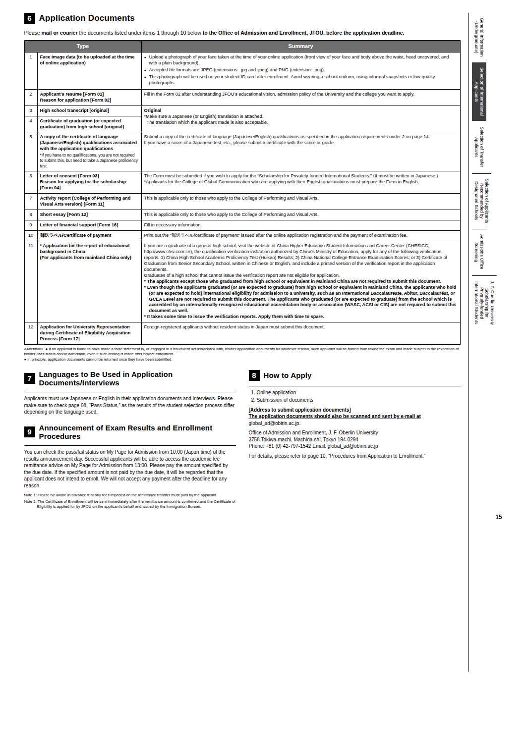General Information (Undergraduate)
Selection of International Applicants
Selection of Transfer Applicants
Selection of Applicants Recommended by Designated Schools
Admissions Office Screening
J. F. Oberlin University Scholarship for Privately-funded International Students
6
Application Documents
Please mail or courier the documents listed under items 1 through 10 below to the Office of Admission and Enrollment, JFOU, before the application deadline.
| Type | Summary |
| --- | --- |
| 1 | Face image data (to be uploaded at the time of online application) | Upload a photograph of your face taken at the time of your online application (front view of your face and body above the waist, head uncovered, and with a plain background). Accepted file formats are JPEG (extensions: .jpg and .jpeg) and PNG (extension: .png). This photograph will be used on your student ID card after enrollment. Avoid wearing a school uniform, using informal snapshots or low-quality photographs. |
| 2 | Applicant’s resume [Form 01] Reason for application [Form 02] | Fill in the Form 02 after understanding JFOU’s educational vision, admission policy of the University and the college you want to apply. |
| 3 | High school transcript [original] | Original *Make sure a Japanese (or English) translation is attached. The translation which the applicant made is also acceptable. |
| 4 | Certificate of graduation (or expected graduation) from high school [original] |
| 5 | A copy of the certificate of language (Japanese/English) qualifications associated with the application qualifications *If you have to no qualifications, you are not required to submit this, but need to take a Japanese proficiency test. | Submit a copy of the certificate of language (Japanese/English) qualifications as specified in the application requirements under 2 on page 14. If you have a score of a Japanese test, etc., please submit a certificate with the score or grade. |
| 6 | Letter of consent [Form 03] Reason for applying for the scholarship [Form 04] | The Form must be submitted if you wish to apply for the “Scholarship for Privately-funded International Students.” (It must be written in Japanese.) *Applicants for the College of Global Communication who are applying with their English qualifications must prepare the Form in English. |
| 7 | Activity report (College of Performing and Visual Arts version) [Form 11] | This is applicable only to those who apply to the College of Performing and Visual Arts. |
| 8 | Short essay [Form 12] | This is applicable only to those who apply to the College of Performing and Visual Arts. |
| 9 | Letter of financial support [Form 16] | Fill in necessary information. |
| 10 | 郵送ラベル/Certificate of payment | Print out the "郵送ラベル/certificate of payment" issued after the online application registration and the payment of examination fee. |
| 11 | * Application for the report of educational background in China (For applicants from mainland China only) | If you are a graduate of a general high school, visit the website of China Higher Education Student Information and Career Center (CHESICC; http://www.chsi.com.cn), the qualification verification institution authorized by China’s Ministry of Education, apply for any of the following verification reports: 1) China High School Academic Proficiency Test (Huikao) Results; 2) China National College Entrance Examination Scores; or 3) Certificate of Graduation from Senior Secondary School, written in Chinese or English, and include a printed version of the verification report in the application documents. Graduates of a high school that cannot issue the verification report are not eligible for application. * The applicants except those who graduated from high school or equivalent in Mainland China are not required to submit this document. * Even though the applicants graduated (or are expected to graduate) from high school or equivalent in Mainland China, the applicants who hold (or are expected to hold) international eligibility for admission to a university, such as an International Baccalaureate, Abitur, Baccalauréat, or GCEA Level are not required to submit this document. The applicants who graduated (or are expected to graduate) from the school which is accredited by an internationally-recognized educational accreditation body or association (WASC, ACSI or CIS) are not required to submit this document as well. * It takes some time to issue the verification reports. Apply them with time to spare. |
| 12 | Application for University Representation during Certificate of Eligibility Acquisition Process [Form 17] | Foreign-registered applicants without resident status in Japan must submit this document. |
<Attention> ● If an applicant is found to have made a false statement in, or engaged in a fraudulent act associated with, his/her application documents for whatever reason, such applicant will be barred from taking the exam and made subject to the revocation of his/her pass status and/or admission, even if such finding is made after his/her enrollment.
● In principle, application documents cannot be returned once they have been submitted.
7
Languages to Be Used in Application Documents/Interviews
Applicants must use Japanese or English in their application documents and interviews. Please make sure to check page 08, “Pass Status,” as the results of the student selection process differ depending on the language used.
9
Announcement of Exam Results and Enrollment Procedures
You can check the pass/fail status on My Page for Admission from 10:00 (Japan time) of the results announcement day. Successful applicants will be able to access the academic fee remittance advice on My Page for Admission from 13:00. Please pay the amount specified by the due date. If the specified amount is not paid by the due date, it will be regarded that the applicant does not intend to enroll. We will not accept any payment after the deadline for any reason.
Note 1: Please be aware in advance that any fees imposed on the remittance transfer must paid by the applicant.
Note 2: The Certificate of Enrollment will be sent immediately after the remittance amount is confirmed and the Certificate of Eligibility is applied for by JFOU on the applicant’s behalf and issued by the Immigration Bureau.
8
How to Apply
Online application
Submission of documents
[Address to submit application documents]
The application documents should also be scanned and sent by e-mail at global_ad@obirin.ac.jp.
Office of Admission and Enrollment, J. F. Oberlin University
3758 Tokiwa-machi, Machida-shi, Tokyo 194-0294
Phone: +81 (0) 42-797-1542 Email: global_ad@obirin.ac.jp
For details, please refer to page 10, “Procedures from Application to Enrollment.”
15